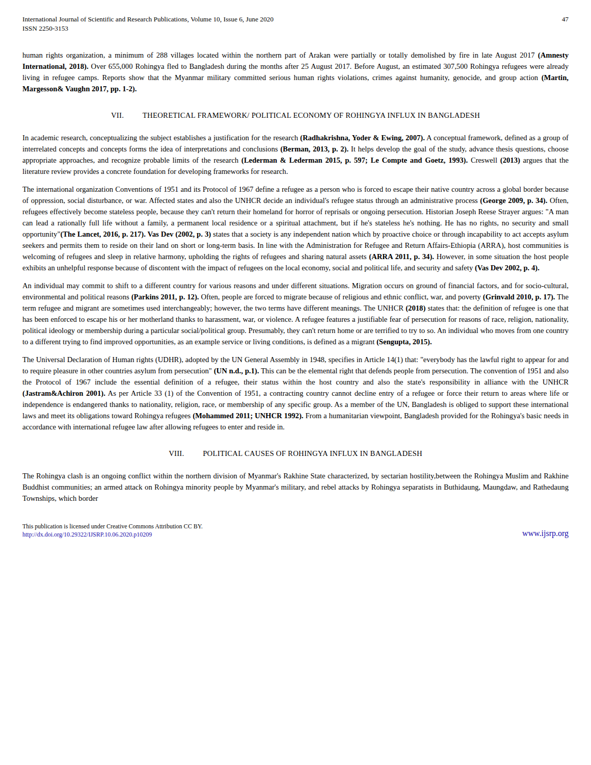47 International Journal of Scientific and Research Publications, Volume 10, Issue 6, June 2020 ISSN 2250-3153
human rights organization, a minimum of 288 villages located within the northern part of Arakan were partially or totally demolished by fire in late August 2017 (Amnesty International, 2018). Over 655,000 Rohingya fled to Bangladesh during the months after 25 August 2017. Before August, an estimated 307,500 Rohingya refugees were already living in refugee camps. Reports show that the Myanmar military committed serious human rights violations, crimes against humanity, genocide, and group action (Martin, Margesson& Vaughn 2017, pp. 1-2).
VII. THEORETICAL FRAMEWORK/ POLITICAL ECONOMY OF ROHINGYA INFLUX IN BANGLADESH
In academic research, conceptualizing the subject establishes a justification for the research (Radhakrishna, Yoder & Ewing, 2007). A conceptual framework, defined as a group of interrelated concepts and concepts forms the idea of interpretations and conclusions (Berman, 2013, p. 2). It helps develop the goal of the study, advance thesis questions, choose appropriate approaches, and recognize probable limits of the research (Lederman & Lederman 2015, p. 597; Le Compte and Goetz, 1993). Creswell (2013) argues that the literature review provides a concrete foundation for developing frameworks for research.
The international organization Conventions of 1951 and its Protocol of 1967 define a refugee as a person who is forced to escape their native country across a global border because of oppression, social disturbance, or war. Affected states and also the UNHCR decide an individual's refugee status through an administrative process (George 2009, p. 34). Often, refugees effectively become stateless people, because they can't return their homeland for horror of reprisals or ongoing persecution. Historian Joseph Reese Strayer argues: "A man can lead a rationally full life without a family, a permanent local residence or a spiritual attachment, but if he's stateless he's nothing. He has no rights, no security and small opportunity"(The Lancet, 2016, p. 217). Vas Dev (2002, p. 3) states that a society is any independent nation which by proactive choice or through incapability to act accepts asylum seekers and permits them to reside on their land on short or long-term basis. In line with the Administration for Refugee and Return Affairs-Ethiopia (ARRA), host communities is welcoming of refugees and sleep in relative harmony, upholding the rights of refugees and sharing natural assets (ARRA 2011, p. 34). However, in some situation the host people exhibits an unhelpful response because of discontent with the impact of refugees on the local economy, social and political life, and security and safety (Vas Dev 2002, p. 4).
An individual may commit to shift to a different country for various reasons and under different situations. Migration occurs on ground of financial factors, and for socio-cultural, environmental and political reasons (Parkins 2011, p. 12). Often, people are forced to migrate because of religious and ethnic conflict, war, and poverty (Grinvald 2010, p. 17). The term refugee and migrant are sometimes used interchangeably; however, the two terms have different meanings. The UNHCR (2018) states that: the definition of refugee is one that has been enforced to escape his or her motherland thanks to harassment, war, or violence. A refugee features a justifiable fear of persecution for reasons of race, religion, nationality, political ideology or membership during a particular social/political group. Presumably, they can't return home or are terrified to try to so. An individual who moves from one country to a different trying to find improved opportunities, as an example service or living conditions, is defined as a migrant (Sengupta, 2015).
The Universal Declaration of Human rights (UDHR), adopted by the UN General Assembly in 1948, specifies in Article 14(1) that: "everybody has the lawful right to appear for and to require pleasure in other countries asylum from persecution" (UN n.d., p.1). This can be the elemental right that defends people from persecution. The convention of 1951 and also the Protocol of 1967 include the essential definition of a refugee, their status within the host country and also the state's responsibility in alliance with the UNHCR (Jastram&Achiron 2001). As per Article 33 (1) of the Convention of 1951, a contracting country cannot decline entry of a refugee or force their return to areas where life or independence is endangered thanks to nationality, religion, race, or membership of any specific group. As a member of the UN, Bangladesh is obliged to support these international laws and meet its obligations toward Rohingya refugees (Mohammed 2011; UNHCR 1992). From a humanitarian viewpoint, Bangladesh provided for the Rohingya's basic needs in accordance with international refugee law after allowing refugees to enter and reside in.
VIII. POLITICAL CAUSES OF ROHINGYA INFLUX IN BANGLADESH
The Rohingya clash is an ongoing conflict within the northern division of Myanmar's Rakhine State characterized, by sectarian hostility,between the Rohingya Muslim and Rakhine Buddhist communities; an armed attack on Rohingya minority people by Myanmar's military, and rebel attacks by Rohingya separatists in Buthidaung, Maungdaw, and Rathedaung Townships, which border
This publication is licensed under Creative Commons Attribution CC BY. http://dx.doi.org/10.29322/IJSRP.10.06.2020.p10209 www.ijsrp.org